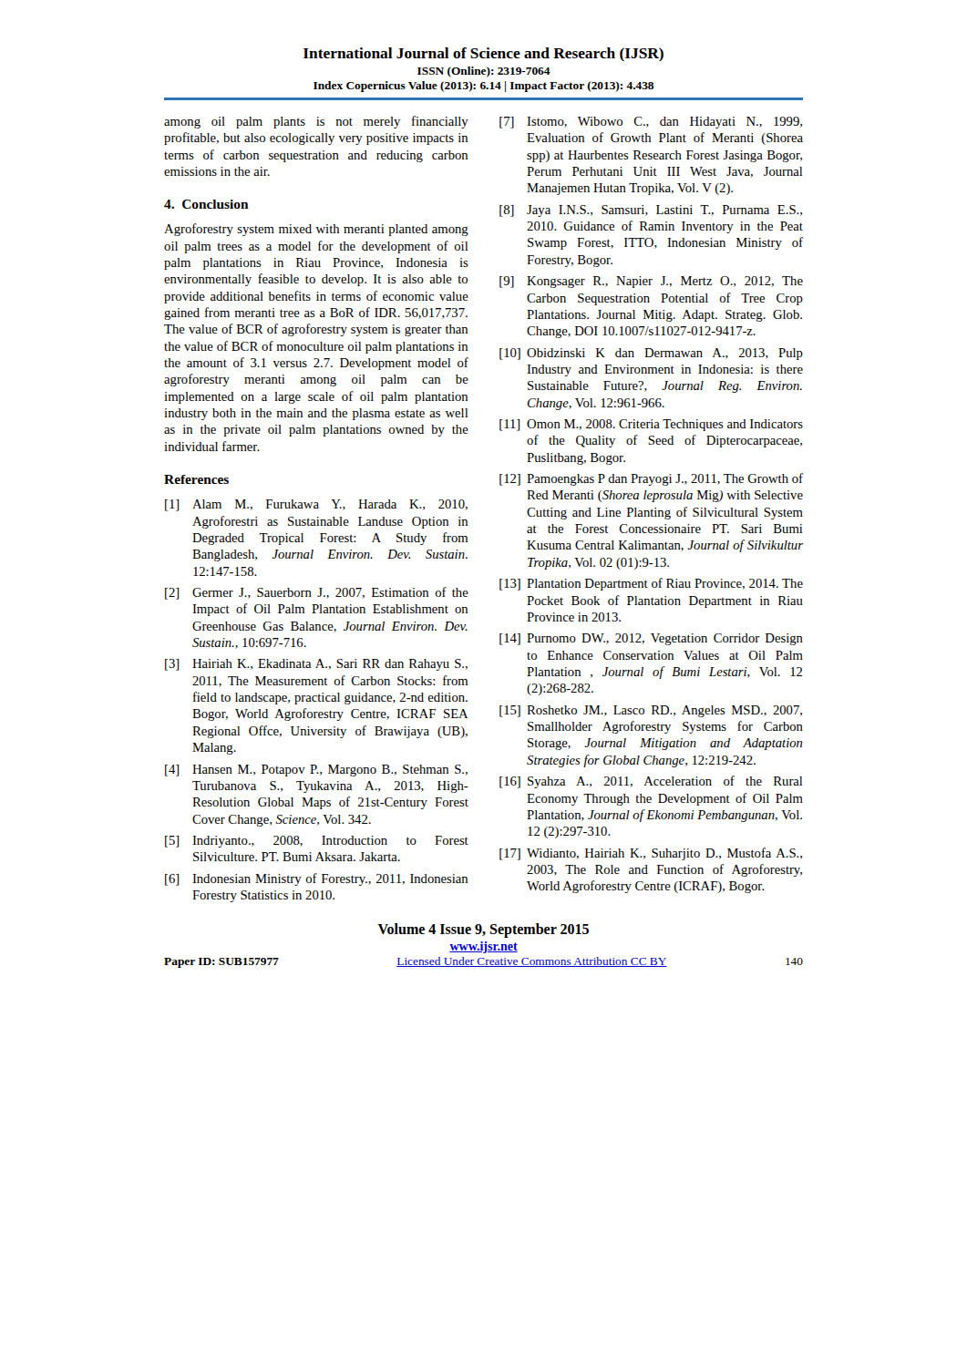International Journal of Science and Research (IJSR)
ISSN (Online): 2319-7064
Index Copernicus Value (2013): 6.14 | Impact Factor (2013): 4.438
among oil palm plants is not merely financially profitable, but also ecologically very positive impacts in terms of carbon sequestration and reducing carbon emissions in the air.
4. Conclusion
Agroforestry system mixed with meranti planted among oil palm trees as a model for the development of oil palm plantations in Riau Province, Indonesia is environmentally feasible to develop. It is also able to provide additional benefits in terms of economic value gained from meranti tree as a BoR of IDR. 56,017,737. The value of BCR of agroforestry system is greater than the value of BCR of monoculture oil palm plantations in the amount of 3.1 versus 2.7. Development model of agroforestry meranti among oil palm can be implemented on a large scale of oil palm plantation industry both in the main and the plasma estate as well as in the private oil palm plantations owned by the individual farmer.
References
[1] Alam M., Furukawa Y., Harada K., 2010, Agroforestri as Sustainable Landuse Option in Degraded Tropical Forest: A Study from Bangladesh, Journal Environ. Dev. Sustain. 12:147-158.
[2] Germer J., Sauerborn J., 2007, Estimation of the Impact of Oil Palm Plantation Establishment on Greenhouse Gas Balance, Journal Environ. Dev. Sustain., 10:697-716.
[3] Hairiah K., Ekadinata A., Sari RR dan Rahayu S., 2011, The Measurement of Carbon Stocks: from field to landscape, practical guidance, 2-nd edition. Bogor, World Agroforestry Centre, ICRAF SEA Regional Offce, University of Brawijaya (UB), Malang.
[4] Hansen M., Potapov P., Margono B., Stehman S., Turubanova S., Tyukavina A., 2013, High-Resolution Global Maps of 21st-Century Forest Cover Change, Science, Vol. 342.
[5] Indriyanto., 2008, Introduction to Forest Silviculture. PT. Bumi Aksara. Jakarta.
[6] Indonesian Ministry of Forestry., 2011, Indonesian Forestry Statistics in 2010.
[7] Istomo, Wibowo C., dan Hidayati N., 1999, Evaluation of Growth Plant of Meranti (Shorea spp) at Haurbentes Research Forest Jasinga Bogor, Perum Perhutani Unit III West Java, Journal Manajemen Hutan Tropika, Vol. V (2).
[8] Jaya I.N.S., Samsuri, Lastini T., Purnama E.S., 2010. Guidance of Ramin Inventory in the Peat Swamp Forest, ITTO, Indonesian Ministry of Forestry, Bogor.
[9] Kongsager R., Napier J., Mertz O., 2012, The Carbon Sequestration Potential of Tree Crop Plantations. Journal Mitig. Adapt. Strateg. Glob. Change, DOI 10.1007/s11027-012-9417-z.
[10] Obidzinski K dan Dermawan A., 2013, Pulp Industry and Environment in Indonesia: is there Sustainable Future?, Journal Reg. Environ. Change, Vol. 12:961-966.
[11] Omon M., 2008. Criteria Techniques and Indicators of the Quality of Seed of Dipterocarpaceae, Puslitbang, Bogor.
[12] Pamoengkas P dan Prayogi J., 2011, The Growth of Red Meranti (Shorea leprosula Mig) with Selective Cutting and Line Planting of Silvicultural System at the Forest Concessionaire PT. Sari Bumi Kusuma Central Kalimantan, Journal of Silvikultur Tropika, Vol. 02 (01):9-13.
[13] Plantation Department of Riau Province, 2014. The Pocket Book of Plantation Department in Riau Province in 2013.
[14] Purnomo DW., 2012, Vegetation Corridor Design to Enhance Conservation Values at Oil Palm Plantation , Journal of Bumi Lestari, Vol. 12 (2):268-282.
[15] Roshetko JM., Lasco RD., Angeles MSD., 2007, Smallholder Agroforestry Systems for Carbon Storage, Journal Mitigation and Adaptation Strategies for Global Change, 12:219-242.
[16] Syahza A., 2011, Acceleration of the Rural Economy Through the Development of Oil Palm Plantation, Journal of Ekonomi Pembangunan, Vol. 12 (2):297-310.
[17] Widianto, Hairiah K., Suharjito D., Mustofa A.S., 2003, The Role and Function of Agroforestry, World Agroforestry Centre (ICRAF), Bogor.
Volume 4 Issue 9, September 2015
www.ijsr.net
Paper ID: SUB157977
Licensed Under Creative Commons Attribution CC BY
140